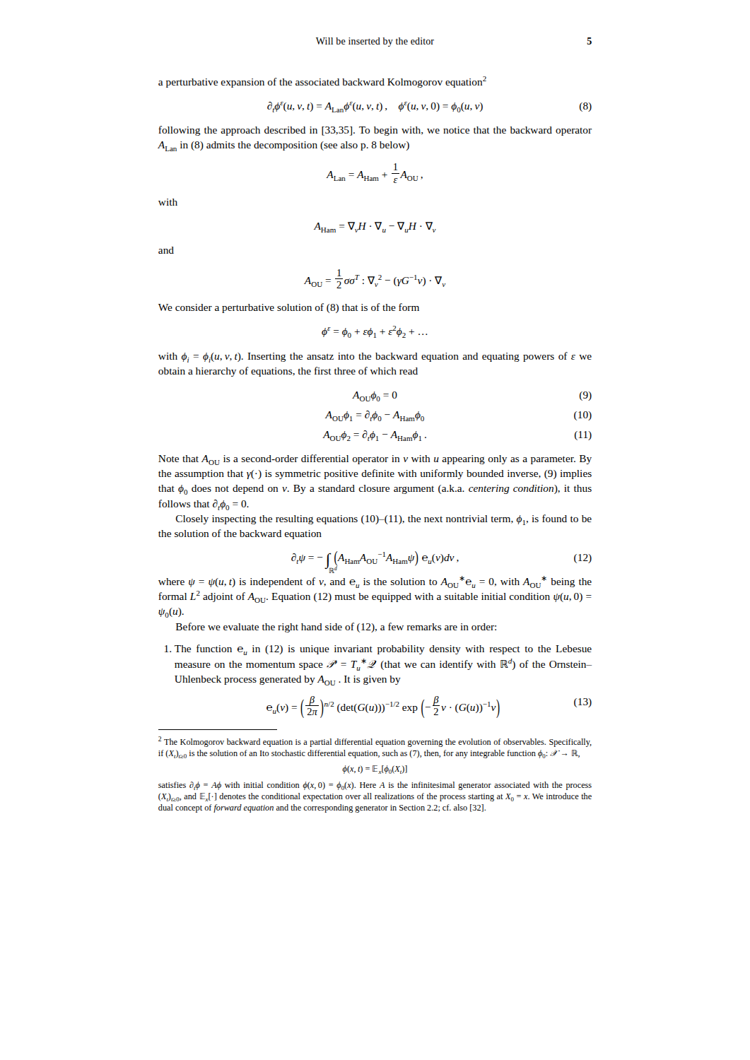Will be inserted by the editor 5
a perturbative expansion of the associated backward Kolmogorov equation2
∂tϕε(u, v, t) = ALanϕε(u, v, t) , ϕε(u, v, 0) = ϕ0(u, v) (8)
following the approach described in [33,35]. To begin with, we notice that the backward operator ALan in (8) admits the decomposition (see also p. 8 below)
ALan = AHam + 1 ε AOU ,
with
AHam = ∇vH · ∇u − ∇uH · ∇v
and
AOU = 12 σσT : ∇v2 − (γG−1v) · ∇v
We consider a perturbative solution of (8) that is of the form
ϕε = ϕ0 + εϕ1 + ε2ϕ2 + …
with ϕi = ϕi(u, v, t). Inserting the ansatz into the backward equation and equating powers of ε we obtain a hierarchy of equations, the first three of which read
AOUϕ0 = 0 (9)
AOUϕ1 = ∂tϕ0 − AHamϕ0 (10)
AOUϕ2 = ∂tϕ1 − AHamϕ1 . (11)
Note that AOU is a second-order differential operator in v with u appearing only as a parameter. By the assumption that γ(·) is symmetric positive definite with uniformly bounded inverse, (9) implies that ϕ0 does not depend on v. By a standard closure argument (a.k.a. centering condition), it thus follows that ∂tϕ0 = 0.
Closely inspecting the resulting equations (10)–(11), the next nontrivial term, ϕ1, is found to be the solution of the backward equation
∂tψ = − ∫ℝd (AHamAOU−1AHamψ) ℮u(v)dv , (12)
where ψ = ψ(u, t) is independent of v, and ℮u is the solution to AOU∗℮u = 0, with AOU∗ being the formal L2 adjoint of AOU. Equation (12) must be equipped with a suitable initial condition ψ(u, 0) = ψ0(u).
Before we evaluate the right hand side of (12), a few remarks are in order:
The function ℮u in (12) is unique invariant probability density with respect to the Lebesue measure on the momentum space 𝒫′ = Tu∗𝒬′ (that we can identify with ℝd) of the Ornstein–Uhlenbeck process generated by AOU . It is given by
℮u(v) = (β 2π)n/2 (det(G(u)))−1/2 exp (−β 2 v · (G(u))−1v) (13)
2 The Kolmogorov backward equation is a partial differential equation governing the evolution of observables. Specifically, if (Xt)t≥0 is the solution of an Ito stochastic differential equation, such as (7), then, for any integrable function ϕ0: 𝒳 → ℝ,
ϕ(x, t) = 𝔼x[ϕ0(Xt)]
satisfies ∂tϕ = Aϕ with initial condition ϕ(x, 0) = ϕ0(x). Here A is the infinitesimal generator associated with the process (Xt)t≥0, and 𝔼x[·] denotes the conditional expectation over all realizations of the process starting at X0 = x. We introduce the dual concept of forward equation and the corresponding generator in Section 2.2; cf. also [32].